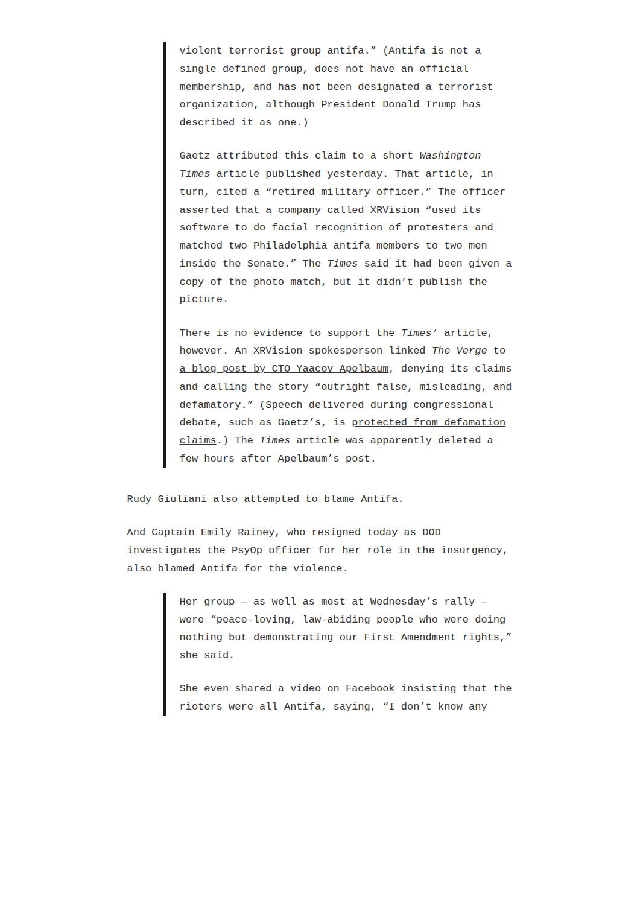violent terrorist group antifa.” (Antifa is not a single defined group, does not have an official membership, and has not been designated a terrorist organization, although President Donald Trump has described it as one.)
Gaetz attributed this claim to a short Washington Times article published yesterday. That article, in turn, cited a “retired military officer.” The officer asserted that a company called XRVision “used its software to do facial recognition of protesters and matched two Philadelphia antifa members to two men inside the Senate.” The Times said it had been given a copy of the photo match, but it didn’t publish the picture.
There is no evidence to support the Times’ article, however. An XRVision spokesperson linked The Verge to a blog post by CTO Yaacov Apelbaum, denying its claims and calling the story “outright false, misleading, and defamatory.” (Speech delivered during congressional debate, such as Gaetz’s, is protected from defamation claims.) The Times article was apparently deleted a few hours after Apelbaum’s post.
Rudy Giuliani also attempted to blame Antifa.
And Captain Emily Rainey, who resigned today as DOD investigates the PsyOp officer for her role in the insurgency, also blamed Antifa for the violence.
Her group — as well as most at Wednesday’s rally — were “peace-loving, law-abiding people who were doing nothing but demonstrating our First Amendment rights,” she said.
She even shared a video on Facebook insisting that the rioters were all Antifa, saying, “I don’t know any